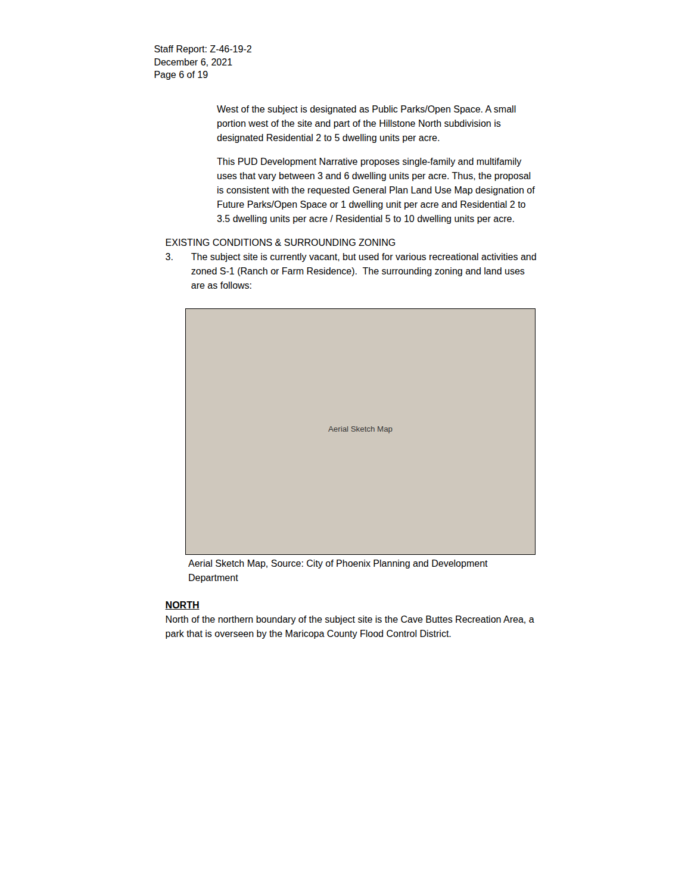Staff Report: Z-46-19-2
December 6, 2021
Page 6 of 19
West of the subject is designated as Public Parks/Open Space. A small portion west of the site and part of the Hillstone North subdivision is designated Residential 2 to 5 dwelling units per acre.
This PUD Development Narrative proposes single-family and multifamily uses that vary between 3 and 6 dwelling units per acre. Thus, the proposal is consistent with the requested General Plan Land Use Map designation of Future Parks/Open Space or 1 dwelling unit per acre and Residential 2 to 3.5 dwelling units per acre / Residential 5 to 10 dwelling units per acre.
EXISTING CONDITIONS & SURROUNDING ZONING
3.
The subject site is currently vacant, but used for various recreational activities and zoned S-1 (Ranch or Farm Residence). The surrounding zoning and land uses are as follows:
Aerial Sketch Map, Source: City of Phoenix Planning and Development Department
NORTH
North of the northern boundary of the subject site is the Cave Buttes Recreation Area, a park that is overseen by the Maricopa County Flood Control District.